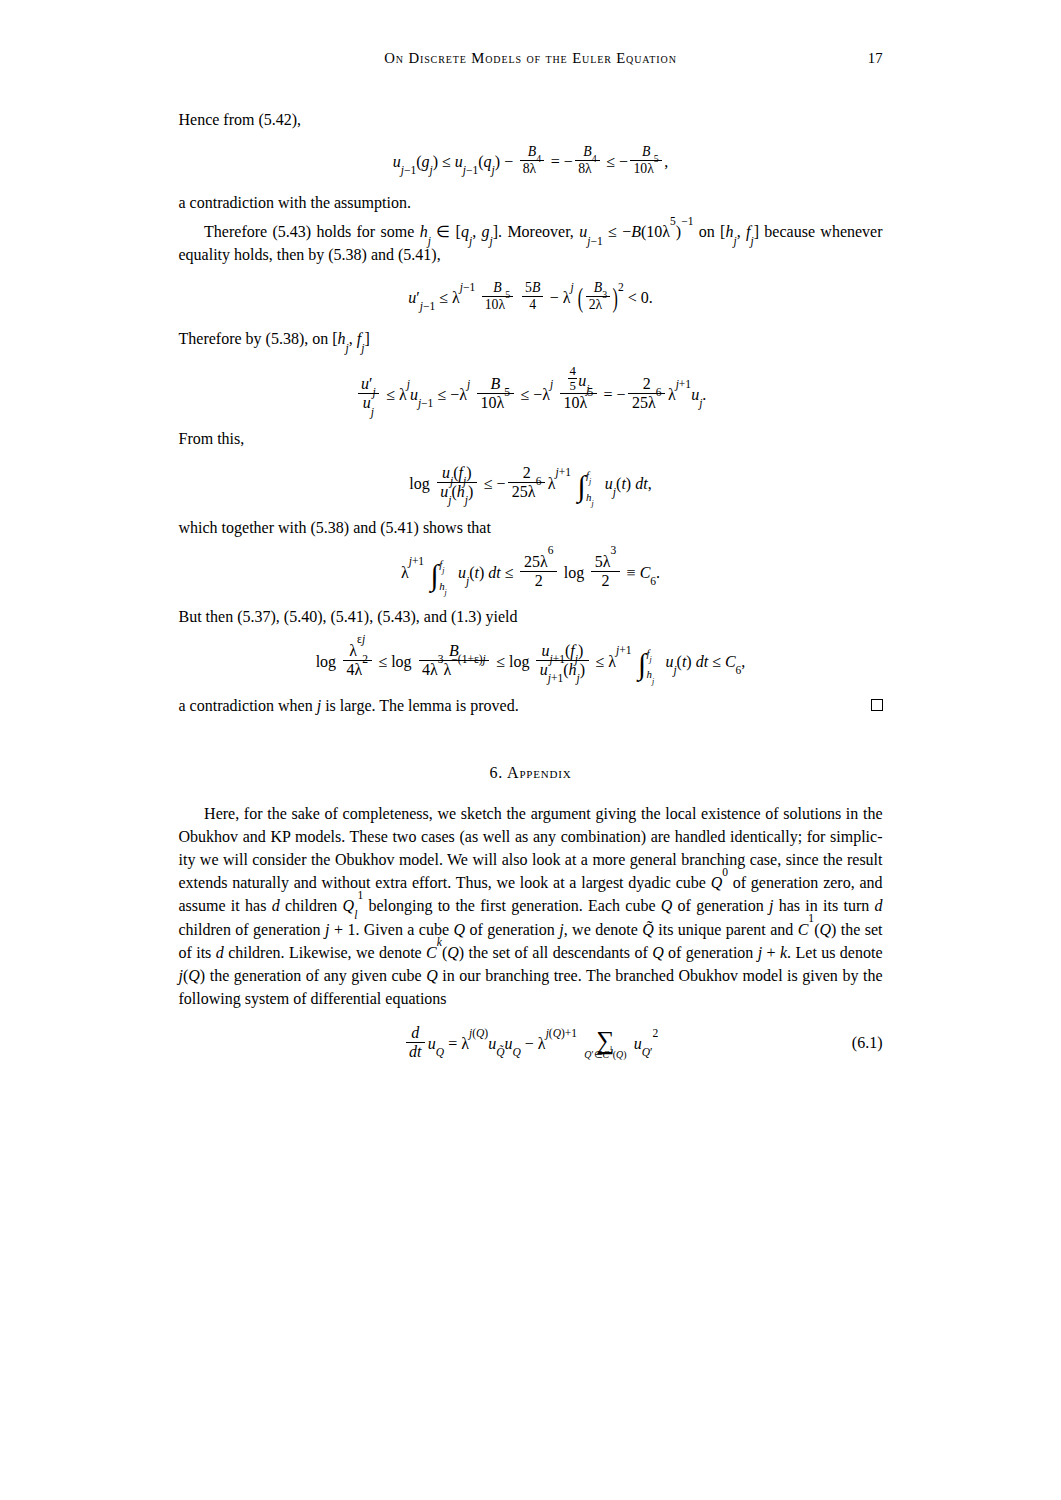On Discrete Models of the Euler Equation 17
Hence from (5.42),
uj−1(gj) ≤ uj−1(qj) − B 8λ4 = −B 8λ4 ≤ −B 10λ5,
a contradiction with the assumption.
Therefore (5.43) holds for some hj ∈ [qj, gj]. Moreover, uj−1 ≤ −B(10λ5)−1 on [hj, fj] because whenever equality holds, then by (5.38) and (5.41),
u′j−1 ≤ λj−1 B 10λ5 5B 4 − λj (B 2λ3)2 < 0.
Therefore by (5.38), on [hj, fj]
u′j uj ≤ λjuj−1 ≤ −λj B 10λ5 ≤ −λj 45 uj 10λ5 = −225λ6λj+1uj.
From this,
log uj(fj) uj(hj) ≤ −225λ6λj+1 ∫fj hj uj(t) dt,
which together with (5.38) and (5.41) shows that
λj+1 ∫fj hj uj(t) dt ≤ 25λ62 log 5λ32 ≡ C6.
But then (5.37), (5.40), (5.41), (5.43), and (1.3) yield
log λεj 4λ2 ≤ log B 4λ3λ−(1+ε)j ≤ log uj+1(fj) uj+1(hj) ≤ λj+1 ∫fj hj uj(t) dt ≤ C6,
a contradiction when j is large. The lemma is proved.
6. Appendix
Here, for the sake of completeness, we sketch the argument giving the local existence of solutions in the Obukhov and KP models. These two cases (as well as any combination) are handled identically; for simplicity we will consider the Obukhov model. We will also look at a more general branching case, since the result extends naturally and without extra effort. Thus, we look at a largest dyadic cube Q0 of generation zero, and assume it has d children Ql1 belonging to the first generation. Each cube Q of generation j has in its turn d children of generation j + 1. Given a cube Q of generation j, we denote Q̃ its unique parent and C1(Q) the set of its d children. Likewise, we denote Ck(Q) the set of all descendants of Q of generation j + k. Let us denote j(Q) the generation of any given cube Q in our branching tree. The branched Obukhov model is given by the following system of differential equations
ddt uQ = λj(Q)uQ̃uQ − λj(Q)+1 ∑Q′∈C1(Q) uQ′2 (6.1)